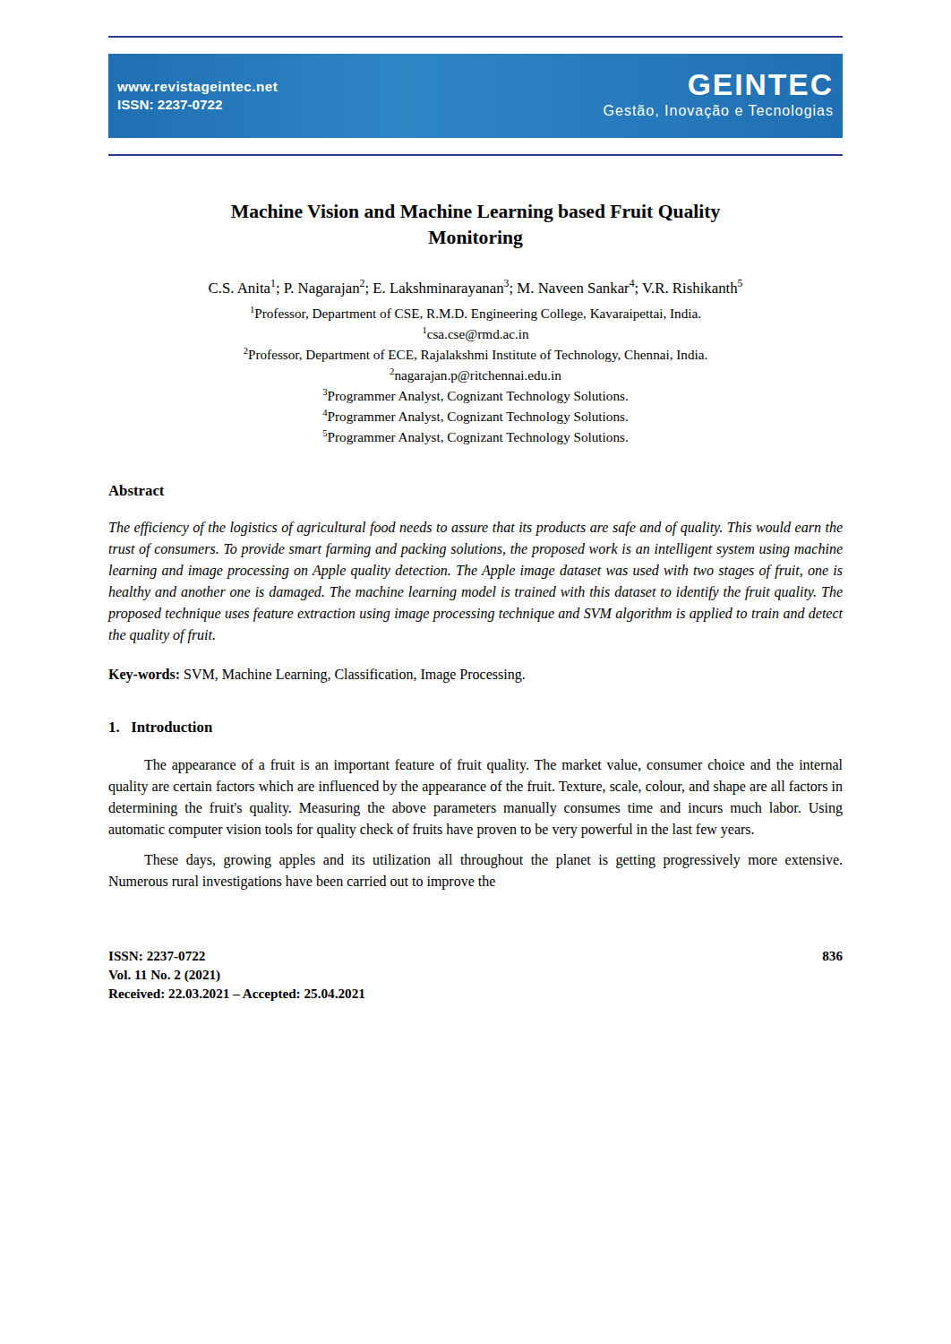www.revistageintec.net
ISSN: 2237-0722
GEINTEC
Gestão, Inovação e Tecnologias
Machine Vision and Machine Learning based Fruit Quality
Monitoring
C.S. Anita1; P. Nagarajan2; E. Lakshminarayanan3; M. Naveen Sankar4; V.R. Rishikanth5
1Professor, Department of CSE, R.M.D. Engineering College, Kavaraipettai, India.
1csa.cse@rmd.ac.in
2Professor, Department of ECE, Rajalakshmi Institute of Technology, Chennai, India.
2nagarajan.p@ritchennai.edu.in
3Programmer Analyst, Cognizant Technology Solutions.
4Programmer Analyst, Cognizant Technology Solutions.
5Programmer Analyst, Cognizant Technology Solutions.
Abstract
The efficiency of the logistics of agricultural food needs to assure that its products are safe and of quality. This would earn the trust of consumers. To provide smart farming and packing solutions, the proposed work is an intelligent system using machine learning and image processing on Apple quality detection. The Apple image dataset was used with two stages of fruit, one is healthy and another one is damaged. The machine learning model is trained with this dataset to identify the fruit quality. The proposed technique uses feature extraction using image processing technique and SVM algorithm is applied to train and detect the quality of fruit.
Key-words: SVM, Machine Learning, Classification, Image Processing.
1. Introduction
The appearance of a fruit is an important feature of fruit quality. The market value, consumer choice and the internal quality are certain factors which are influenced by the appearance of the fruit. Texture, scale, colour, and shape are all factors in determining the fruit's quality. Measuring the above parameters manually consumes time and incurs much labor. Using automatic computer vision tools for quality check of fruits have proven to be very powerful in the last few years.
These days, growing apples and its utilization all throughout the planet is getting progressively more extensive. Numerous rural investigations have been carried out to improve the
ISSN: 2237-0722
Vol. 11 No. 2 (2021)
Received: 22.03.2021 – Accepted: 25.04.2021
836